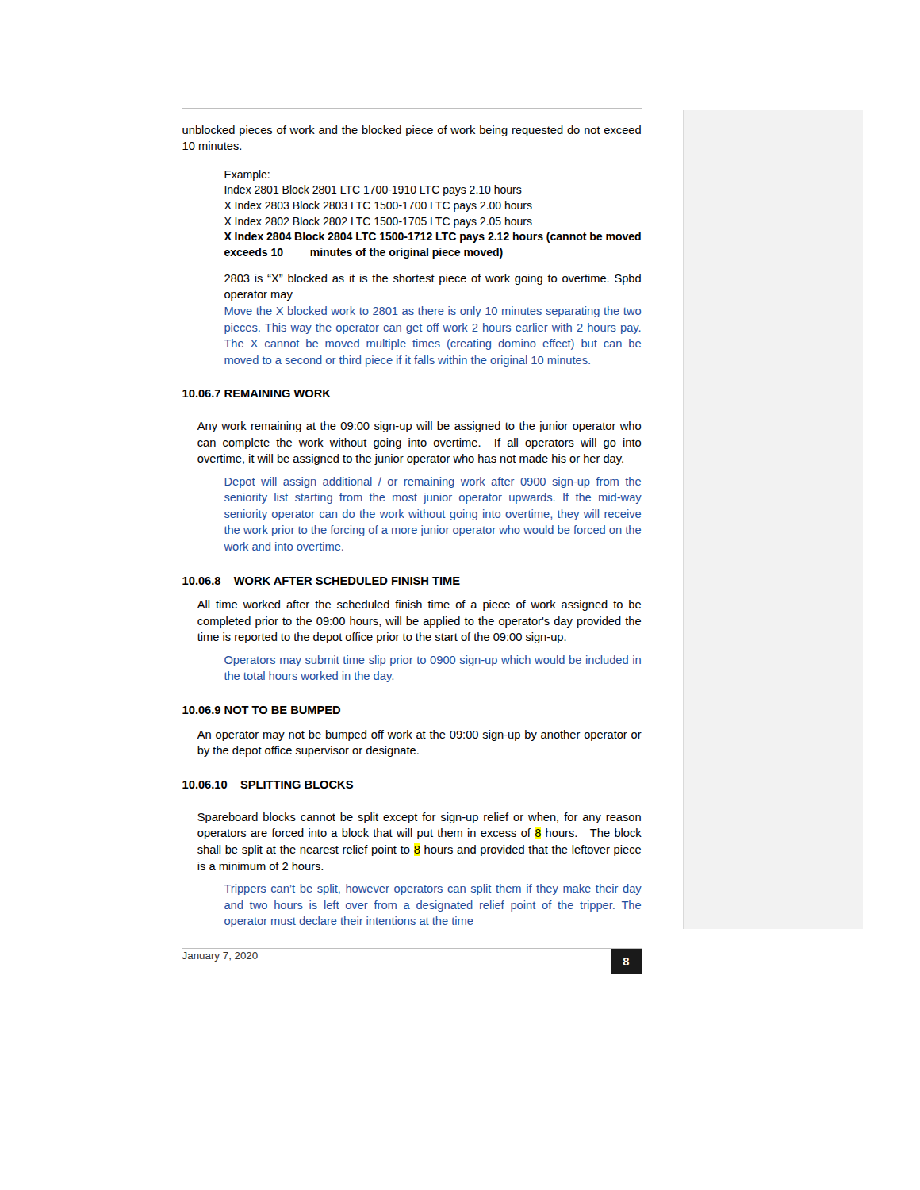unblocked pieces of work and the blocked piece of work being requested do not exceed 10 minutes.
Example:
Index 2801 Block 2801 LTC 1700-1910 LTC pays 2.10 hours
X Index 2803 Block 2803 LTC 1500-1700 LTC pays 2.00 hours
X Index 2802 Block 2802 LTC 1500-1705 LTC pays 2.05 hours
X Index 2804 Block 2804 LTC 1500-1712 LTC pays 2.12 hours (cannot be moved
exceeds 10minutes of the original piece moved)
2803 is “X” blocked as it is the shortest piece of work going to overtime. Spbd operator may
Move the X blocked work to 2801 as there is only 10 minutes separating the two pieces. This way the operator can get off work 2 hours earlier with 2 hours pay. The X cannot be moved multiple times (creating domino effect) but can be moved to a second or third piece if it falls within the original 10 minutes.
10.06.7 REMAINING WORK
Any work remaining at the 09:00 sign-up will be assigned to the junior operator who can complete the work without going into overtime. If all operators will go into overtime, it will be assigned to the junior operator who has not made his or her day.
Depot will assign additional / or remaining work after 0900 sign-up from the seniority list starting from the most junior operator upwards. If the mid-way seniority operator can do the work without going into overtime, they will receive the work prior to the forcing of a more junior operator who would be forced on the work and into overtime.
10.06.8 WORK AFTER SCHEDULED FINISH TIME
All time worked after the scheduled finish time of a piece of work assigned to be completed prior to the 09:00 hours, will be applied to the operator's day provided the time is reported to the depot office prior to the start of the 09:00 sign-up.
Operators may submit time slip prior to 0900 sign-up which would be included in the total hours worked in the day.
10.06.9 NOT TO BE BUMPED
An operator may not be bumped off work at the 09:00 sign-up by another operator or by the depot office supervisor or designate.
10.06.10 SPLITTING BLOCKS
Spareboard blocks cannot be split except for sign-up relief or when, for any reason operators are forced into a block that will put them in excess of 8 hours. The block shall be split at the nearest relief point to 8 hours and provided that the leftover piece is a minimum of 2 hours.
Trippers can’t be split, however operators can split them if they make their day and two hours is left over from a designated relief point of the tripper. The operator must declare their intentions at the time
January 7, 2020 8